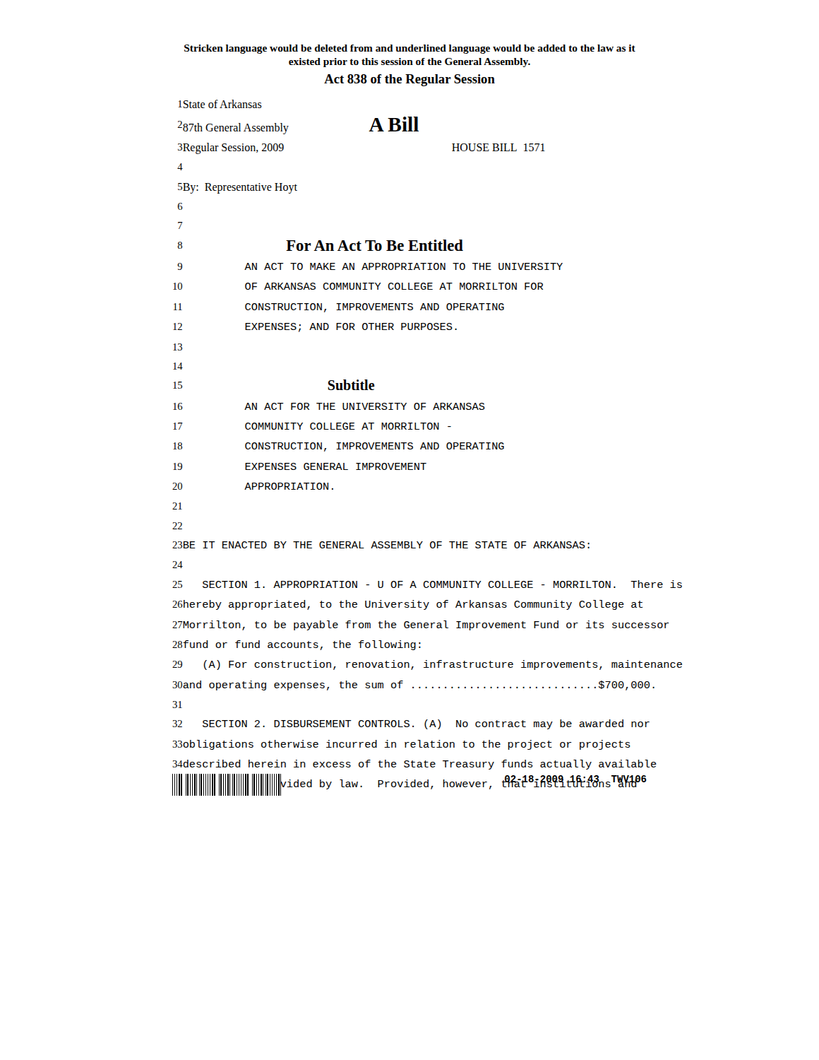Stricken language would be deleted from and underlined language would be added to the law as it existed prior to this session of the General Assembly.
Act 838 of the Regular Session
| 1 | State of Arkansas |
| 2 | 87th General Assembly A Bill |
| 3 | Regular Session, 2009 HOUSE BILL 1571 |
| 4 | |
| 5 | By: Representative Hoyt |
| 6 | |
| 7 | |
| 8 | For An Act To Be Entitled |
| 9 | AN ACT TO MAKE AN APPROPRIATION TO THE UNIVERSITY |
| 10 | OF ARKANSAS COMMUNITY COLLEGE AT MORRILTON FOR |
| 11 | CONSTRUCTION, IMPROVEMENTS AND OPERATING |
| 12 | EXPENSES; AND FOR OTHER PURPOSES. |
| 13 | |
| 14 | |
| 15 | Subtitle |
| 16 | AN ACT FOR THE UNIVERSITY OF ARKANSAS |
| 17 | COMMUNITY COLLEGE AT MORRILTON - |
| 18 | CONSTRUCTION, IMPROVEMENTS AND OPERATING |
| 19 | EXPENSES GENERAL IMPROVEMENT |
| 20 | APPROPRIATION. |
| 21 | |
| 22 | |
| 23 | BE IT ENACTED BY THE GENERAL ASSEMBLY OF THE STATE OF ARKANSAS: |
| 24 | |
| 25 | SECTION 1. APPROPRIATION - U OF A COMMUNITY COLLEGE - MORRILTON. There is |
| 26 | hereby appropriated, to the University of Arkansas Community College at |
| 27 | Morrilton, to be payable from the General Improvement Fund or its successor |
| 28 | fund or fund accounts, the following: |
| 29 | (A) For construction, renovation, infrastructure improvements, maintenance |
| 30 | and operating expenses, the sum of .............................$700,000. |
| 31 | |
| 32 | SECTION 2. DISBURSEMENT CONTROLS. (A) No contract may be awarded nor |
| 33 | obligations otherwise incurred in relation to the project or projects |
| 34 | described herein in excess of the State Treasury funds actually available |
| 35 | therefor as provided by law. Provided, however, that institutions and |
02-18-2009 16:43 TWV106